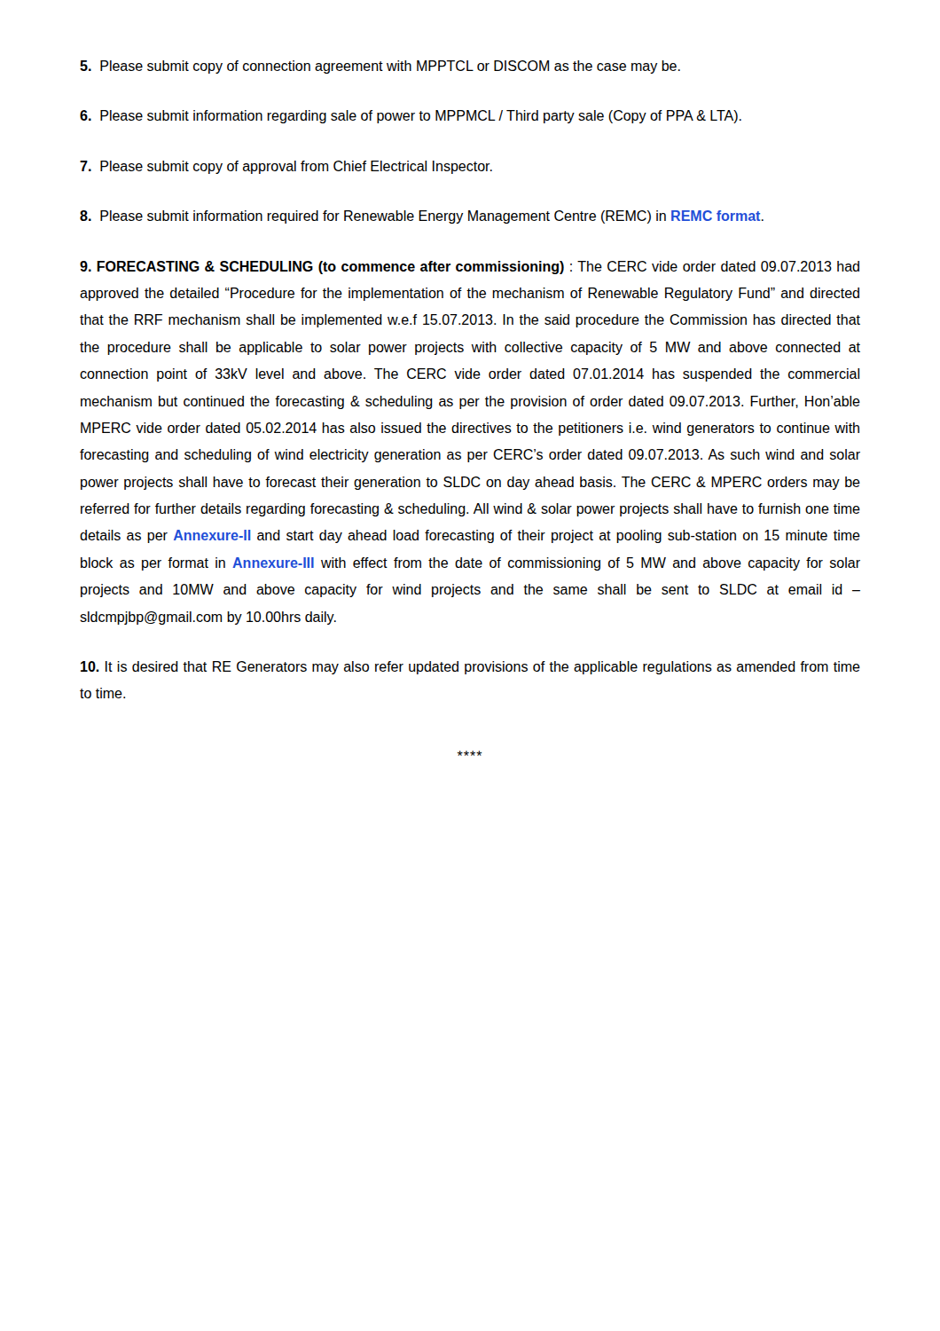5. Please submit copy of connection agreement with MPPTCL or DISCOM as the case may be.
6. Please submit information regarding sale of power to MPPMCL / Third party sale (Copy of PPA & LTA).
7. Please submit copy of approval from Chief Electrical Inspector.
8. Please submit information required for Renewable Energy Management Centre (REMC) in REMC format.
9. FORECASTING & SCHEDULING (to commence after commissioning) : The CERC vide order dated 09.07.2013 had approved the detailed “Procedure for the implementation of the mechanism of Renewable Regulatory Fund” and directed that the RRF mechanism shall be implemented w.e.f 15.07.2013. In the said procedure the Commission has directed that the procedure shall be applicable to solar power projects with collective capacity of 5 MW and above connected at connection point of 33kV level and above. The CERC vide order dated 07.01.2014 has suspended the commercial mechanism but continued the forecasting & scheduling as per the provision of order dated 09.07.2013. Further, Hon’able MPERC vide order dated 05.02.2014 has also issued the directives to the petitioners i.e. wind generators to continue with forecasting and scheduling of wind electricity generation as per CERC’s order dated 09.07.2013. As such wind and solar power projects shall have to forecast their generation to SLDC on day ahead basis. The CERC & MPERC orders may be referred for further details regarding forecasting & scheduling. All wind & solar power projects shall have to furnish one time details as per Annexure-II and start day ahead load forecasting of their project at pooling sub-station on 15 minute time block as per format in Annexure-III with effect from the date of commissioning of 5 MW and above capacity for solar projects and 10MW and above capacity for wind projects and the same shall be sent to SLDC at email id – sldcmpjbp@gmail.com by 10.00hrs daily.
10. It is desired that RE Generators may also refer updated provisions of the applicable regulations as amended from time to time.
****